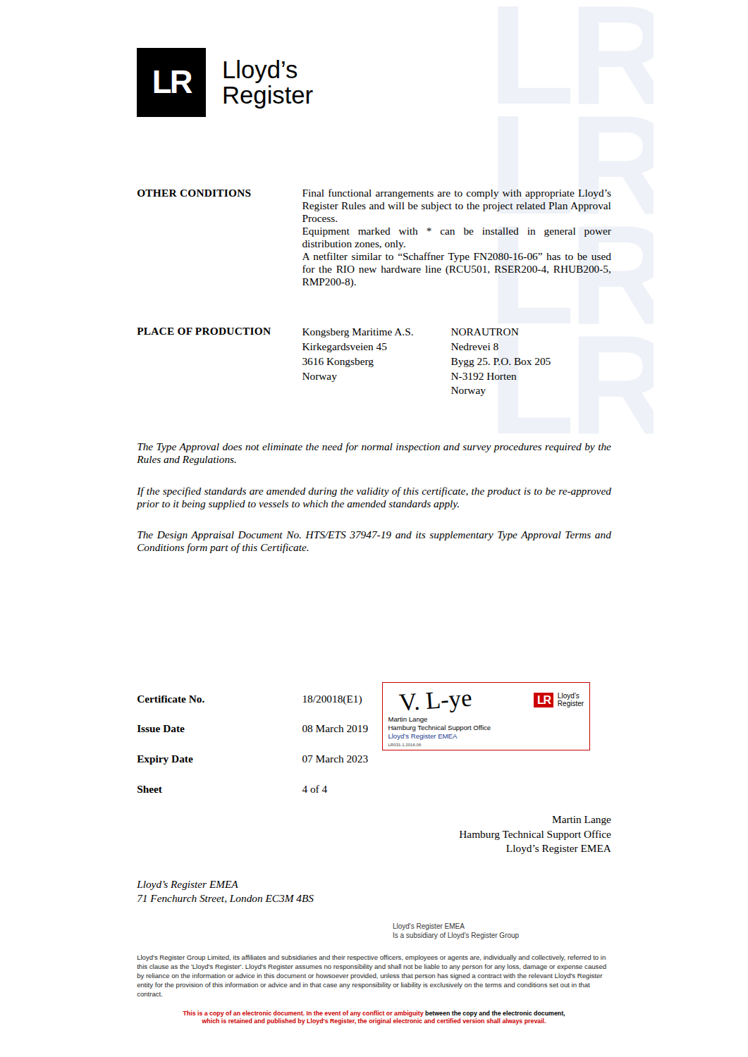LR LR LR LR
LR
Lloyd’s
Register
OTHER CONDITIONS
Final functional arrangements are to comply with appropriate Lloyd’s Register Rules and will be subject to the project related Plan Approval Process.
Equipment marked with * can be installed in general power distribution zones, only.
A netfilter similar to “Schaffner Type FN2080-16-06” has to be used for the RIO new hardware line (RCU501, RSER200-4, RHUB200-5, RMP200-8).
PLACE OF PRODUCTION
Kongsberg Maritime A.S.
Kirkegardsveien 45
3616 Kongsberg
Norway
NORAUTRON
Nedrevei 8
Bygg 25. P.O. Box 205
N-3192 Horten
Norway
The Type Approval does not eliminate the need for normal inspection and survey procedures required by the Rules and Regulations.
If the specified standards are amended during the validity of this certificate, the product is to be re-approved prior to it being supplied to vessels to which the amended standards apply.
The Design Appraisal Document No. HTS/ETS 37947-19 and its supplementary Type Approval Terms and Conditions form part of this Certificate.
V. L‑ye
LR
Lloyd’s
Register
Martin Lange
Hamburg Technical Support Office
Lloyd’s Register EMEA
LR031.1.2016.06
Certificate No.
18/20018(E1)
Issue Date
08 March 2019
Expiry Date
07 March 2023
Sheet
4 of 4
Martin Lange
Hamburg Technical Support Office
Lloyd’s Register EMEA
Lloyd’s Register EMEA
71 Fenchurch Street, London EC3M 4BS
Lloyd's Register EMEA
Is a subsidiary of Lloyd's Register Group
Lloyd's Register Group Limited, its affiliates and subsidiaries and their respective officers, employees or agents are, individually and collectively, referred to in this clause as the 'Lloyd's Register'. Lloyd's Register assumes no responsibility and shall not be liable to any person for any loss, damage or expense caused by reliance on the information or advice in this document or howsoever provided, unless that person has signed a contract with the relevant Lloyd's Register entity for the provision of this information or advice and in that case any responsibility or liability is exclusively on the terms and conditions set out in that contract.
This is a copy of an electronic document. In the event of any conflict or ambiguity between the copy and the electronic document,
which is retained and published by Lloyd's Register, the original electronic and certified version shall always prevail.